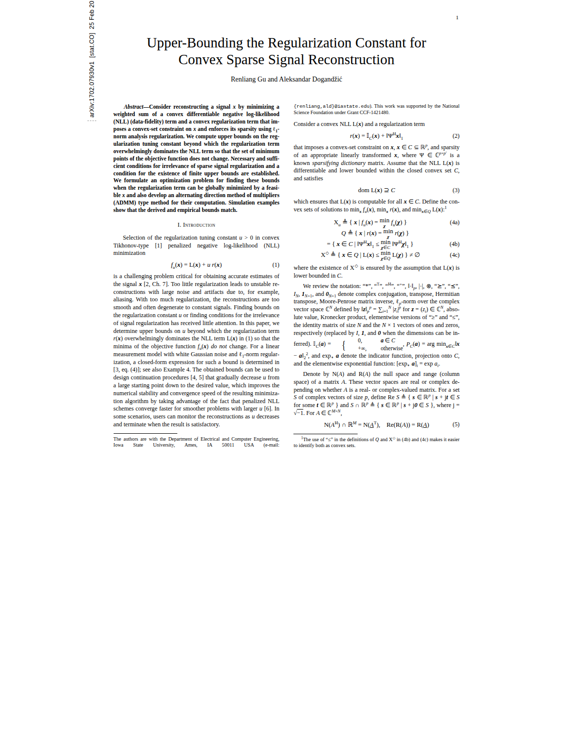1
arXiv:1702.07930v1 [stat.CO] 25 Feb 2017
Upper-Bounding the Regularization Constant for
Convex Sparse Signal Reconstruction
Renliang Gu and Aleksandar Dogandžić
Abstract—Consider reconstructing a signal x by minimizing a weighted sum of a convex differentiable negative log-likelihood (NLL) (data-fidelity) term and a convex regularization term that imposes a convex-set constraint on x and enforces its sparsity using ℓ1-norm analysis regularization. We compute upper bounds on the regularization tuning constant beyond which the regularization term overwhelmingly dominates the NLL term so that the set of minimum points of the objective function does not change. Necessary and sufficient conditions for irrelevance of sparse signal regularization and a condition for the existence of finite upper bounds are established. We formulate an optimization problem for finding these bounds when the regularization term can be globally minimized by a feasible x and also develop an alternating direction method of multipliers (ADMM) type method for their computation. Simulation examples show that the derived and empirical bounds match.
I. Introduction
Selection of the regularization tuning constant u > 0 in convex Tikhonov-type [1] penalized negative log-likelihood (NLL) minimization
fu(x) = L(x) + u r(x) (1)
is a challenging problem critical for obtaining accurate estimates of the signal x [2, Ch. 7]. Too little regularization leads to unstable reconstructions with large noise and artifacts due to, for example, aliasing. With too much regularization, the reconstructions are too smooth and often degenerate to constant signals. Finding bounds on the regularization constant u or finding conditions for the irrelevance of signal regularization has received little attention. In this paper, we determine upper bounds on u beyond which the regularization term r(x) overwhelmingly dominates the NLL term L(x) in (1) so that the minima of the objective function fu(x) do not change. For a linear measurement model with white Gaussian noise and ℓ1-norm regularization, a closed-form expression for such a bound is determined in [3, eq. (4)]; see also Example 4. The obtained bounds can be used to design continuation procedures [4, 5] that gradually decrease u from a large starting point down to the desired value, which improves the numerical stability and convergence speed of the resulting minimization algorithm by taking advantage of the fact that penalized NLL schemes converge faster for smoother problems with larger u [6]. In some scenarios, users can monitor the reconstructions as u decreases and terminate when the result is satisfactory.
The authors are with the Department of Electrical and Computer Engineering, Iowa State University, Ames, IA 50011 USA (e-mail: {renliang,ald}@iastate.edu). This work was supported by the National Science Foundation under Grant CCF-1421480.
Consider a convex NLL L(x) and a regularization term
r(x) = 𝕀C(x) + ‖ΨHx‖1 (2)
that imposes a convex-set constraint on x, x ∈ C ⊆ ℝp, and sparsity of an appropriate linearly transformed x, where Ψ ∈ ℂp×p′ is a known sparsifying dictionary matrix. Assume that the NLL L(x) is differentiable and lower bounded within the closed convex set C, and satisfies
dom L(x) ⊇ C (3)
which ensures that L(x) is computable for all x ∈ C. Define the convex sets of solutions to minx fu(x), minx r(x), and minx∈Q L(x):1
Xu ≜ { x | fu(x) = min χ fu(χ) }
(4a)
Q ≜ { x | r(x) = min χ r(χ) }
= { x ∈ C | ‖ΨHx‖1 ≤ min χ∈C ‖ΨHχ‖1 }
(4b)
X◇ ≜ { x ∈ Q | L(x) ≤ min χ∈Q L(χ) } ≠ ∅
(4c)
where the existence of X◇ is ensured by the assumption that L(x) is lower bounded in C.
We review the notation: “*”, “T”, “H”, “+”, ‖·‖p, |·|, ⊗, “⪰”, “⪯”, IN, 1N×1, and 0N×1 denote complex conjugation, transpose, Hermitian transpose, Moore-Penrose matrix inverse, ℓp-norm over the complex vector space ℂN defined by ‖z‖pp = ∑i=1N |zi|p for z = (zi) ∈ ℂN, absolute value, Kronecker product, elementwise versions of “≥” and “≤”, the identity matrix of size N and the N × 1 vectors of ones and zeros, respectively (replaced by I, 1, and 0 when the dimensions can be inferred). 𝕀C(a) = {0, a ∈ C+∞, otherwise, PC(a) = arg minx∈C‖x − a‖22, and exp∘ a denote the indicator function, projection onto C, and the elementwise exponential function: [exp∘ a]i = exp ai.
Denote by N(A) and R(A) the null space and range (column space) of a matrix A. These vector spaces are real or complex depending on whether A is a real- or complex-valued matrix. For a set S of complex vectors of size p, define Re S ≜ { s ∈ ℝp | s + jt ∈ S for some t ∈ ℝp } and S ∩ ℝp ≜ { s ∈ ℝp | s + j0 ∈ S }, where j = √−1. For A ∈ ℂM×N,
N(AH) ∩ ℝM = N(AT), Re(R(A)) = R(A) (5)
1The use of “≤” in the definitions of Q and X◇ in (4b) and (4c) makes it easier to identify both as convex sets.